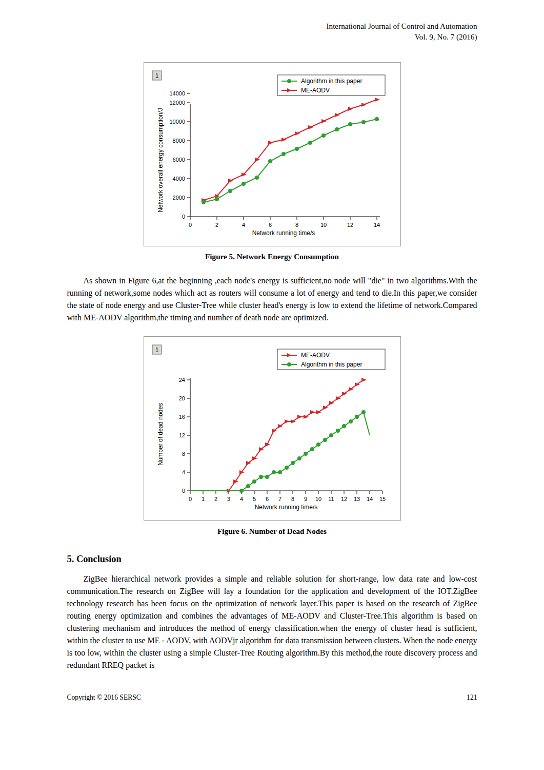International Journal of Control and Automation
Vol. 9, No. 7 (2016)
1 Algorithm in this paper ME-AODV 0 2000 4000 6000 8000 10000 12000 14000 0 2 4 6 8 10 12 14 Network running time/s Network overall energy consumption/J
Figure 5. Network Energy Consumption
As shown in Figure 6,at the beginning ,each node's energy is sufficient,no node will "die" in two algorithms.With the running of network,some nodes which act as routers will consume a lot of energy and tend to die.In this paper,we consider the state of node energy and use Cluster-Tree while cluster head's energy is low to extend the lifetime of network.Compared with ME-AODV algorithm,the timing and number of death node are optimized.
1 ME-AODV Algorithm in this paper 0 4 8 12 16 20 24 0 1 2 3 4 5 6 7 8 9 10 11 12 13 14 15 Network running time/s Number of dead nodes
Figure 6. Number of Dead Nodes
5. Conclusion
ZigBee hierarchical network provides a simple and reliable solution for short-range, low data rate and low-cost communication.The research on ZigBee will lay a foundation for the application and development of the IOT.ZigBee technology research has been focus on the optimization of network layer.This paper is based on the research of ZigBee routing energy optimization and combines the advantages of ME-AODV and Cluster-Tree.This algorithm is based on clustering mechanism and introduces the method of energy classification.when the energy of cluster head is sufficient, within the cluster to use ME - AODV, with AODVjr algorithm for data transmission between clusters. When the node energy is too low, within the cluster using a simple Cluster-Tree Routing algorithm.By this method,the route discovery process and redundant RREQ packet is
Copyright © 2016 SERSC 121